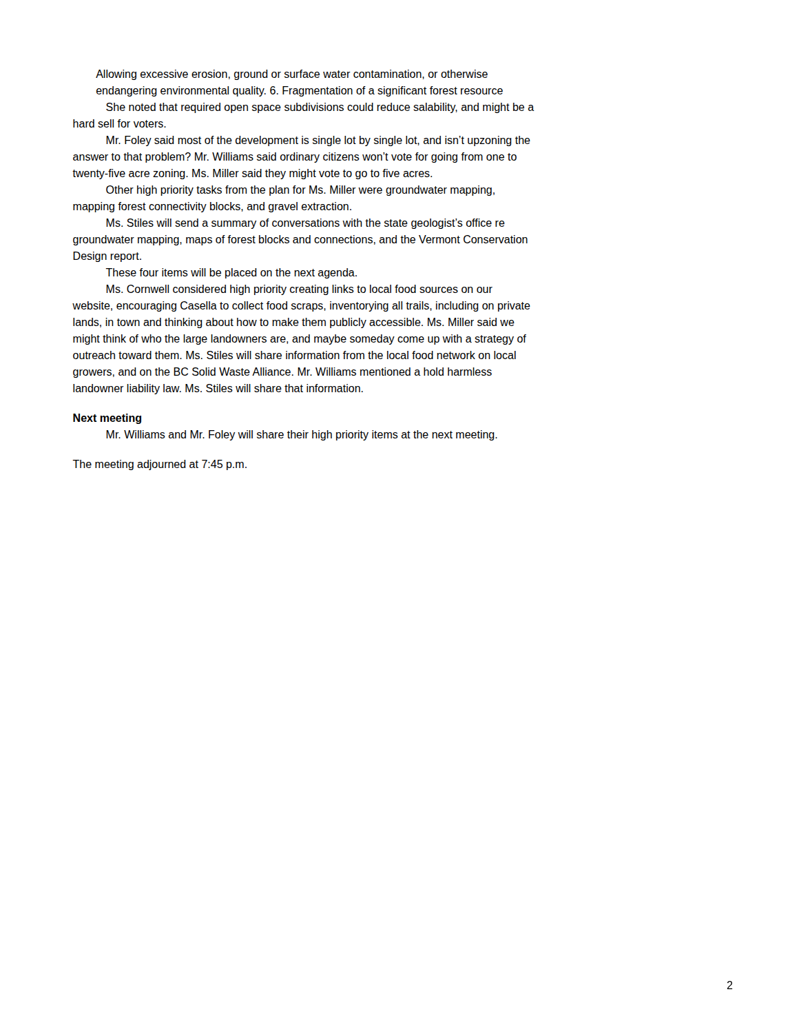Allowing excessive erosion, ground or surface water contamination, or otherwise endangering environmental quality. 6. Fragmentation of a significant forest resource
She noted that required open space subdivisions could reduce salability, and might be a hard sell for voters.
Mr. Foley said most of the development is single lot by single lot, and isn’t upzoning the answer to that problem? Mr. Williams said ordinary citizens won’t vote for going from one to twenty-five acre zoning. Ms. Miller said they might vote to go to five acres.
Other high priority tasks from the plan for Ms. Miller were groundwater mapping, mapping forest connectivity blocks, and gravel extraction.
Ms. Stiles will send a summary of conversations with the state geologist’s office re groundwater mapping, maps of forest blocks and connections, and the Vermont Conservation Design report.
These four items will be placed on the next agenda.
Ms. Cornwell considered high priority creating links to local food sources on our website, encouraging Casella to collect food scraps, inventorying all trails, including on private lands, in town and thinking about how to make them publicly accessible. Ms. Miller said we might think of who the large landowners are, and maybe someday come up with a strategy of outreach toward them. Ms. Stiles will share information from the local food network on local growers, and on the BC Solid Waste Alliance. Mr. Williams mentioned a hold harmless landowner liability law. Ms. Stiles will share that information.
Next meeting
Mr. Williams and Mr. Foley will share their high priority items at the next meeting.
The meeting adjourned at 7:45 p.m.
2